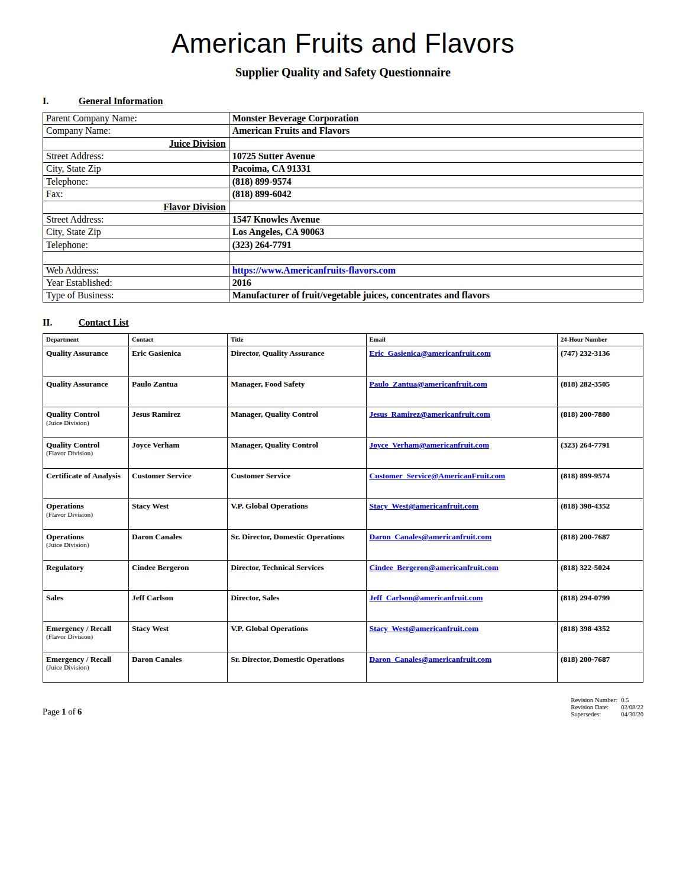American Fruits and Flavors
Supplier Quality and Safety Questionnaire
I. General Information
| Parent Company Name: | Monster Beverage Corporation |
| Company Name: | American Fruits and Flavors |
| Juice Division | |
| Street Address: | 10725 Sutter Avenue |
| City, State Zip | Pacoima, CA 91331 |
| Telephone: | (818) 899-9574 |
| Fax: | (818) 899-6042 |
| Flavor Division | |
| Street Address: | 1547 Knowles Avenue |
| City, State Zip | Los Angeles, CA 90063 |
| Telephone: | (323) 264-7791 |
| Web Address: | https://www.Americanfruits-flavors.com |
| Year Established: | 2016 |
| Type of Business: | Manufacturer of fruit/vegetable juices, concentrates and flavors |
II. Contact List
| Department | Contact | Title | Email | 24-Hour Number |
| --- | --- | --- | --- | --- |
| Quality Assurance | Eric Gasienica | Director, Quality Assurance | Eric_Gasienica@americanfruit.com | (747) 232-3136 |
| Quality Assurance | Paulo Zantua | Manager, Food Safety | Paulo_Zantua@americanfruit.com | (818) 282-3505 |
| Quality Control (Juice Division) | Jesus Ramirez | Manager, Quality Control | Jesus_Ramirez@americanfruit.com | (818) 200-7880 |
| Quality Control (Flavor Division) | Joyce Verham | Manager, Quality Control | Joyce_Verham@americanfruit.com | (323) 264-7791 |
| Certificate of Analysis | Customer Service | Customer Service | Customer_Service@AmericanFruit.com | (818) 899-9574 |
| Operations (Flavor Division) | Stacy West | V.P. Global Operations | Stacy_West@americanfruit.com | (818) 398-4352 |
| Operations (Juice Division) | Daron Canales | Sr. Director, Domestic Operations | Daron_Canales@americanfruit.com | (818) 200-7687 |
| Regulatory | Cindee Bergeron | Director, Technical Services | Cindee_Bergeron@americanfruit.com | (818) 322-5024 |
| Sales | Jeff Carlson | Director, Sales | Jeff_Carlson@americanfruit.com | (818) 294-0799 |
| Emergency / Recall (Flavor Division) | Stacy West | V.P. Global Operations | Stacy_West@americanfruit.com | (818) 398-4352 |
| Emergency / Recall (Juice Division) | Daron Canales | Sr. Director, Domestic Operations | Daron_Canales@americanfruit.com | (818) 200-7687 |
| Revision Number: | 0.5 |
| Revision Date: | 02/08/22 |
| Supersedes: | 04/30/20 |
Page 1 of 6